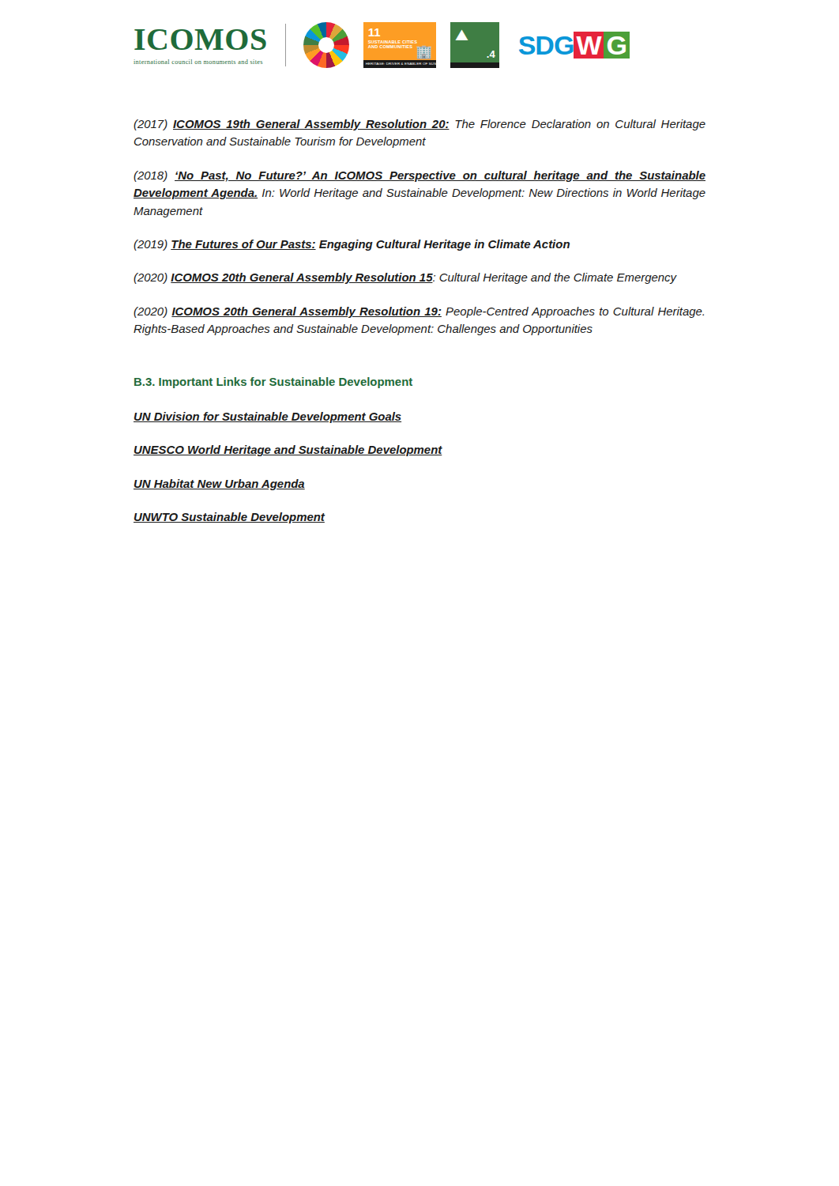ICOMOS international council on monuments and sites
11
Sustainable Cities
and Communities
🏢
Heritage: Driver & Enabler of Sustainability
⛰
.4
SDG WG
(2017) ICOMOS 19th General Assembly Resolution 20: The Florence Declaration on Cultural Heritage Conservation and Sustainable Tourism for Development
(2018) ‘No Past, No Future?’ An ICOMOS Perspective on cultural heritage and the Sustainable Development Agenda. In: World Heritage and Sustainable Development: New Directions in World Heritage Management
(2019) The Futures of Our Pasts: Engaging Cultural Heritage in Climate Action
(2020) ICOMOS 20th General Assembly Resolution 15: Cultural Heritage and the Climate Emergency
(2020) ICOMOS 20th General Assembly Resolution 19: People-Centred Approaches to Cultural Heritage. Rights-Based Approaches and Sustainable Development: Challenges and Opportunities
B.3. Important Links for Sustainable Development
UN Division for Sustainable Development Goals
UNESCO World Heritage and Sustainable Development
UN Habitat New Urban Agenda
UNWTO Sustainable Development